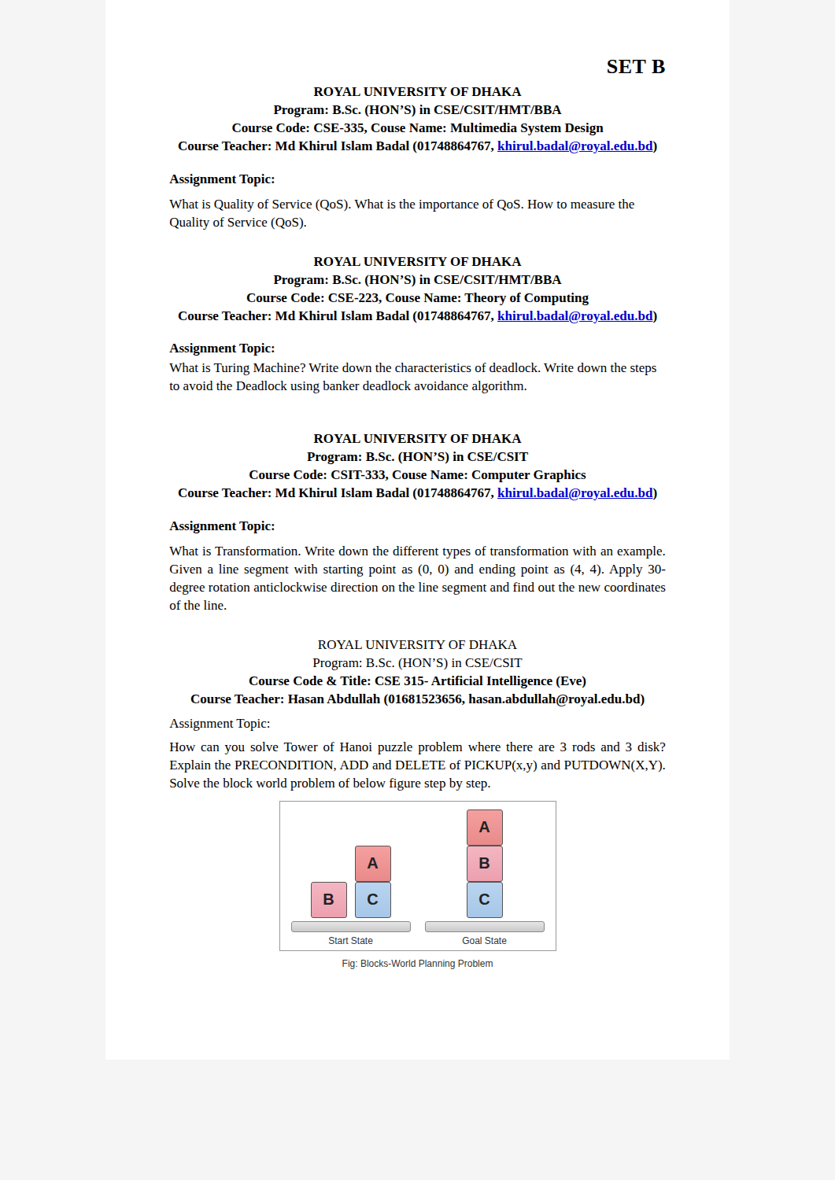SET B
ROYAL UNIVERSITY OF DHAKA
Program: B.Sc. (HON’S) in CSE/CSIT/HMT/BBA
Course Code: CSE-335, Couse Name: Multimedia System Design
Course Teacher: Md Khirul Islam Badal (01748864767, khirul.badal@royal.edu.bd)
Assignment Topic:
What is Quality of Service (QoS). What is the importance of QoS. How to measure the Quality of Service (QoS).
ROYAL UNIVERSITY OF DHAKA
Program: B.Sc. (HON’S) in CSE/CSIT/HMT/BBA
Course Code: CSE-223, Couse Name: Theory of Computing
Course Teacher: Md Khirul Islam Badal (01748864767, khirul.badal@royal.edu.bd)
Assignment Topic:
What is Turing Machine? Write down the characteristics of deadlock. Write down the steps to avoid the Deadlock using banker deadlock avoidance algorithm.
ROYAL UNIVERSITY OF DHAKA
Program: B.Sc. (HON’S) in CSE/CSIT
Course Code: CSIT-333, Couse Name: Computer Graphics
Course Teacher: Md Khirul Islam Badal (01748864767, khirul.badal@royal.edu.bd)
Assignment Topic:
What is Transformation. Write down the different types of transformation with an example. Given a line segment with starting point as (0, 0) and ending point as (4, 4). Apply 30-degree rotation anticlockwise direction on the line segment and find out the new coordinates of the line.
ROYAL UNIVERSITY OF DHAKA
Program: B.Sc. (HON’S) in CSE/CSIT
Course Code & Title: CSE 315- Artificial Intelligence (Eve)
Course Teacher: Hasan Abdullah (01681523656, hasan.abdullah@royal.edu.bd)
Assignment Topic:
How can you solve Tower of Hanoi puzzle problem where there are 3 rods and 3 disk? Explain the PRECONDITION, ADD and DELETE of PICKUP(x,y) and PUTDOWN(X,Y). Solve the block world problem of below figure step by step.
B
A
C
Start State
A
B
C
Goal State
Fig: Blocks-World Planning Problem